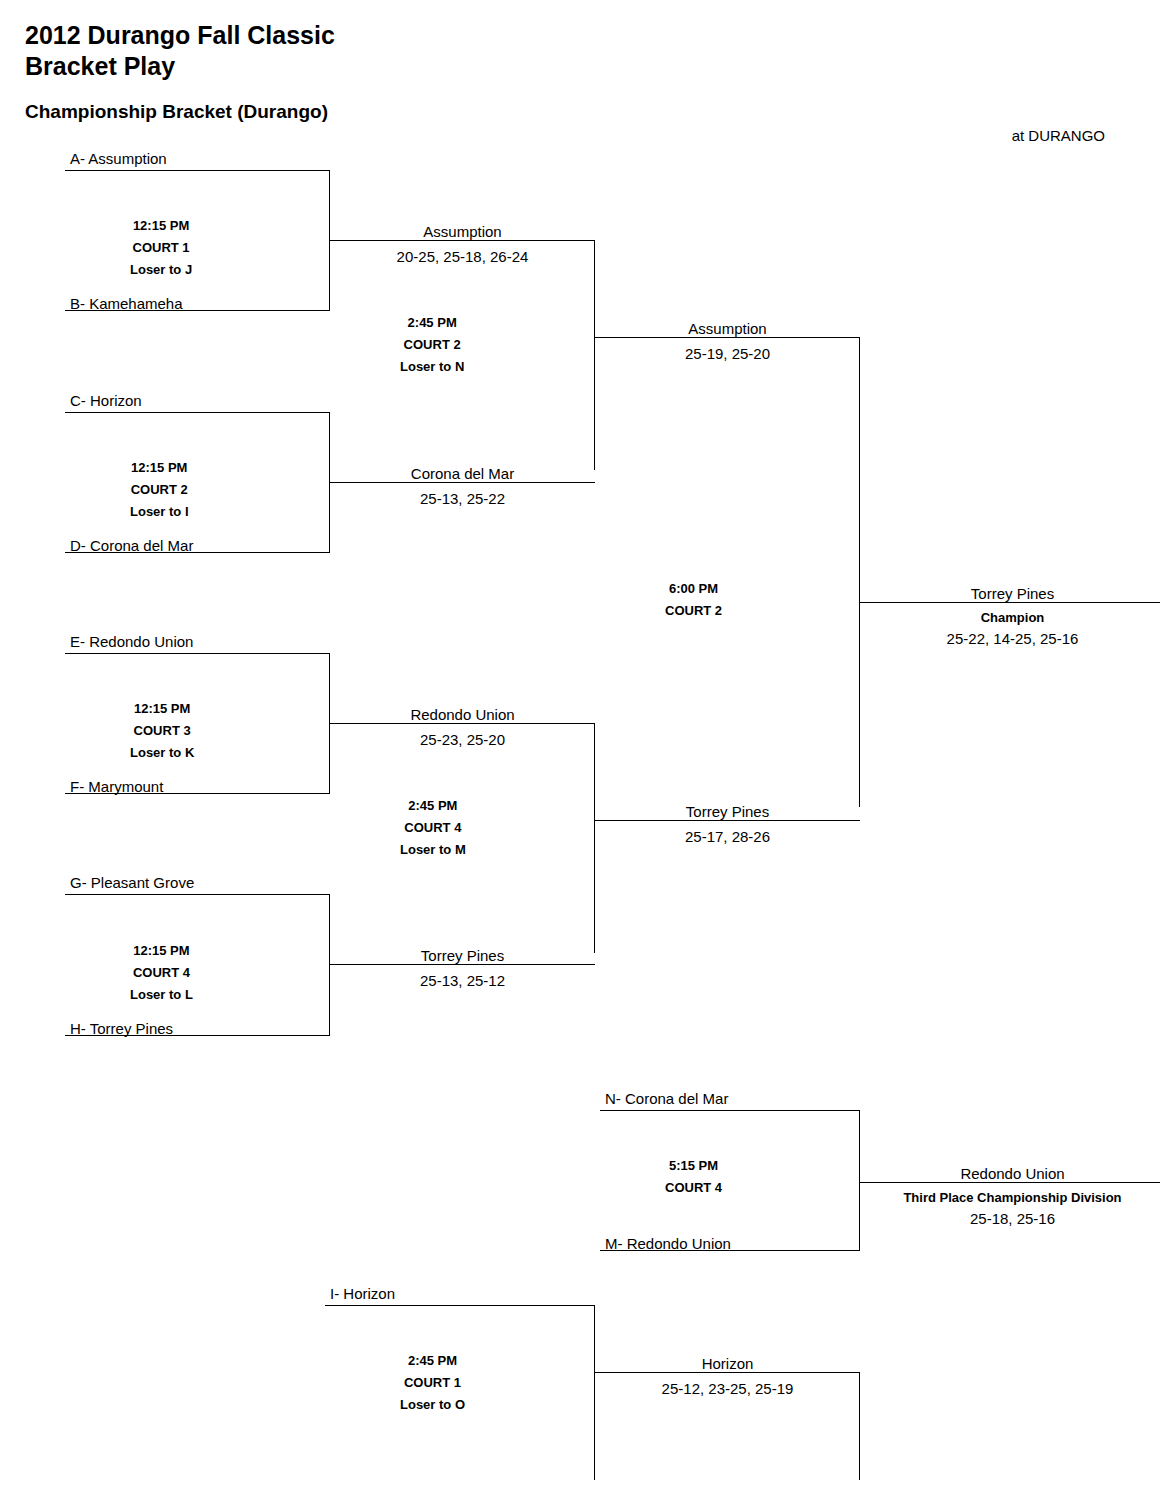2012 Durango Fall Classic
Bracket Play
Championship Bracket (Durango)
at DURANGO
A- Assumption
B- Kamehameha
12:15 PM
COURT 1
Loser to J
C- Horizon
D- Corona del Mar
12:15 PM
COURT 2
Loser to I
Assumption
20-25, 25-18, 26-24
Corona del Mar
25-13, 25-22
2:45 PM
COURT 2
Loser to N
Assumption
25-19, 25-20
E- Redondo Union
F- Marymount
12:15 PM
COURT 3
Loser to K
G- Pleasant Grove
H- Torrey Pines
12:15 PM
COURT 4
Loser to L
Redondo Union
25-23, 25-20
Torrey Pines
25-13, 25-12
2:45 PM
COURT 4
Loser to M
Torrey Pines
25-17, 28-26
6:00 PM
COURT 2
Torrey Pines
Champion
25-22, 14-25, 25-16
N- Corona del Mar
M- Redondo Union
5:15 PM
COURT 4
Redondo Union
Third Place Championship Division
25-18, 25-16
I- Horizon
2:45 PM
COURT 1
Loser to O
Horizon
25-12, 23-25, 25-19